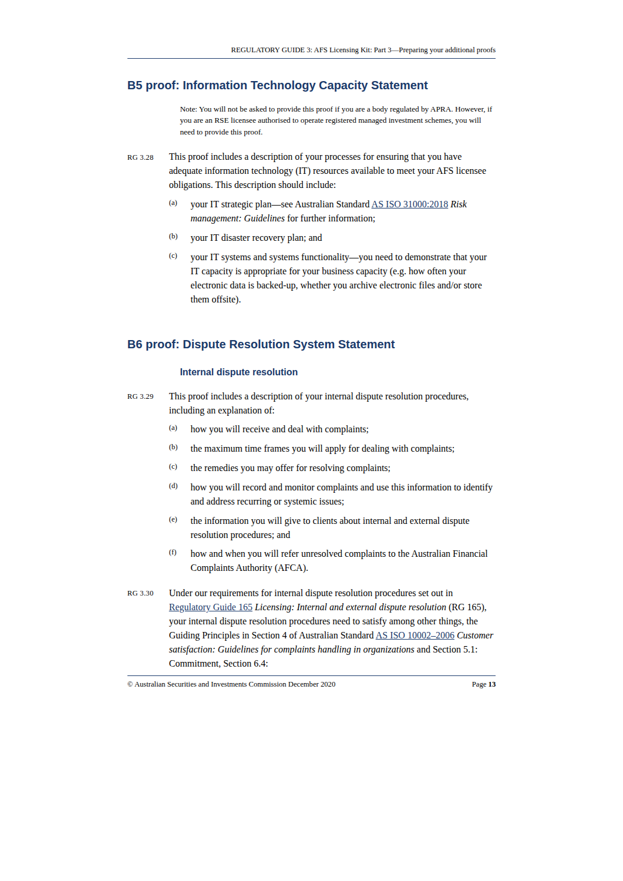REGULATORY GUIDE 3: AFS Licensing Kit: Part 3—Preparing your additional proofs
B5 proof: Information Technology Capacity Statement
Note: You will not be asked to provide this proof if you are a body regulated by APRA. However, if you are an RSE licensee authorised to operate registered managed investment schemes, you will need to provide this proof.
RG 3.28
This proof includes a description of your processes for ensuring that you have adequate information technology (IT) resources available to meet your AFS licensee obligations. This description should include:
your IT strategic plan—see Australian Standard AS ISO 31000:2018 Risk management: Guidelines for further information;
your IT disaster recovery plan; and
your IT systems and systems functionality—you need to demonstrate that your IT capacity is appropriate for your business capacity (e.g. how often your electronic data is backed-up, whether you archive electronic files and/or store them offsite).
B6 proof: Dispute Resolution System Statement
Internal dispute resolution
RG 3.29
This proof includes a description of your internal dispute resolution procedures, including an explanation of:
how you will receive and deal with complaints;
the maximum time frames you will apply for dealing with complaints;
the remedies you may offer for resolving complaints;
how you will record and monitor complaints and use this information to identify and address recurring or systemic issues;
the information you will give to clients about internal and external dispute resolution procedures; and
how and when you will refer unresolved complaints to the Australian Financial Complaints Authority (AFCA).
RG 3.30
Under our requirements for internal dispute resolution procedures set out in Regulatory Guide 165 Licensing: Internal and external dispute resolution (RG 165), your internal dispute resolution procedures need to satisfy among other things, the Guiding Principles in Section 4 of Australian Standard AS ISO 10002–2006 Customer satisfaction: Guidelines for complaints handling in organizations and Section 5.1: Commitment, Section 6.4:
© Australian Securities and Investments Commission December 2020 Page 13